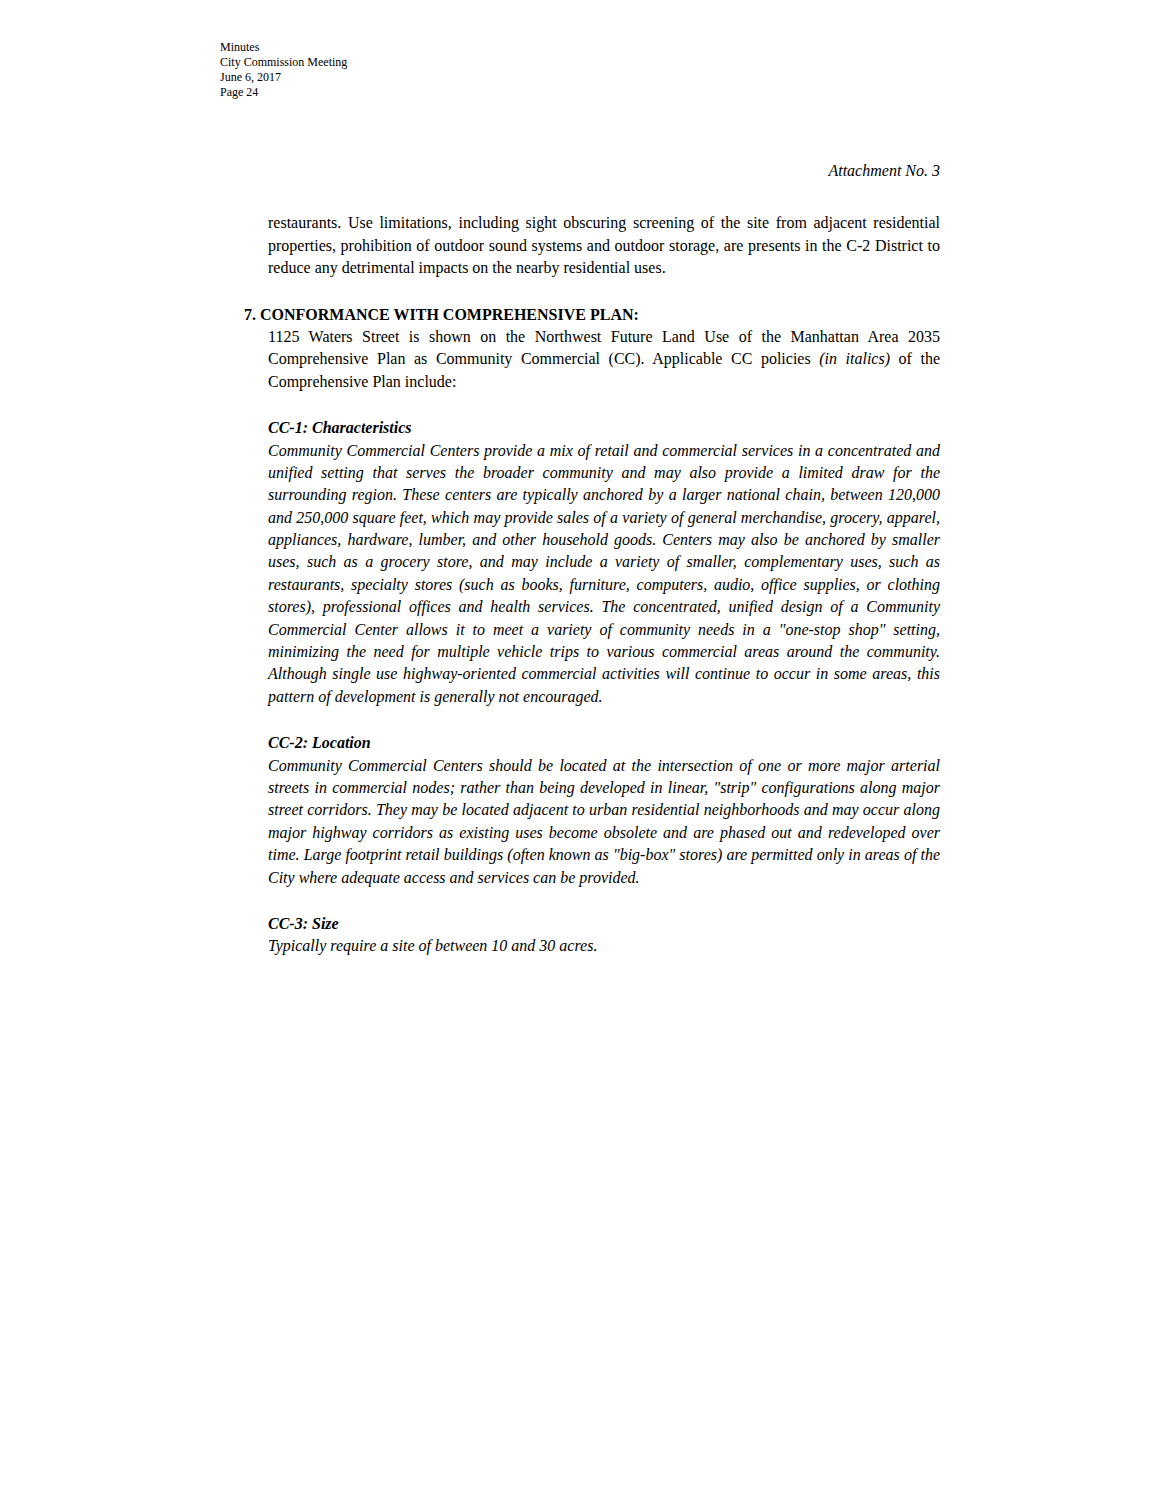Minutes
City Commission Meeting
June 6, 2017
Page 24
Attachment No. 3
restaurants. Use limitations, including sight obscuring screening of the site from adjacent residential properties, prohibition of outdoor sound systems and outdoor storage, are presents in the C-2 District to reduce any detrimental impacts on the nearby residential uses.
7. CONFORMANCE WITH COMPREHENSIVE PLAN:
1125 Waters Street is shown on the Northwest Future Land Use of the Manhattan Area 2035 Comprehensive Plan as Community Commercial (CC). Applicable CC policies (in italics) of the Comprehensive Plan include:
CC-1: Characteristics
Community Commercial Centers provide a mix of retail and commercial services in a concentrated and unified setting that serves the broader community and may also provide a limited draw for the surrounding region. These centers are typically anchored by a larger national chain, between 120,000 and 250,000 square feet, which may provide sales of a variety of general merchandise, grocery, apparel, appliances, hardware, lumber, and other household goods. Centers may also be anchored by smaller uses, such as a grocery store, and may include a variety of smaller, complementary uses, such as restaurants, specialty stores (such as books, furniture, computers, audio, office supplies, or clothing stores), professional offices and health services. The concentrated, unified design of a Community Commercial Center allows it to meet a variety of community needs in a "one-stop shop" setting, minimizing the need for multiple vehicle trips to various commercial areas around the community. Although single use highway-oriented commercial activities will continue to occur in some areas, this pattern of development is generally not encouraged.
CC-2: Location
Community Commercial Centers should be located at the intersection of one or more major arterial streets in commercial nodes; rather than being developed in linear, "strip" configurations along major street corridors. They may be located adjacent to urban residential neighborhoods and may occur along major highway corridors as existing uses become obsolete and are phased out and redeveloped over time. Large footprint retail buildings (often known as "big-box" stores) are permitted only in areas of the City where adequate access and services can be provided.
CC-3: Size
Typically require a site of between 10 and 30 acres.